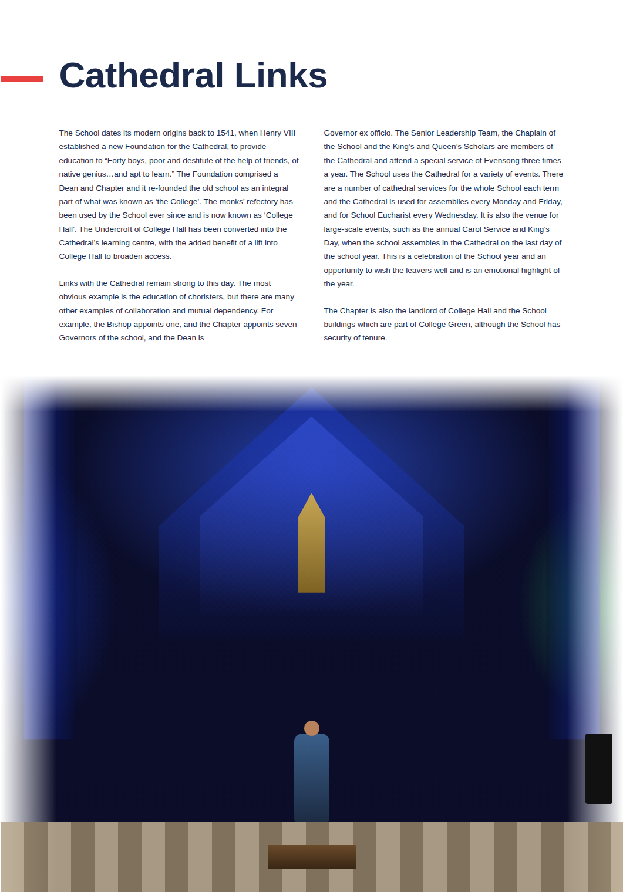Cathedral Links
The School dates its modern origins back to 1541, when Henry VIII established a new Foundation for the Cathedral, to provide education to “Forty boys, poor and destitute of the help of friends, of native genius…and apt to learn.” The Foundation comprised a Dean and Chapter and it re-founded the old school as an integral part of what was known as ‘the College’. The monks’ refectory has been used by the School ever since and is now known as ‘College Hall’. The Undercroft of College Hall has been converted into the Cathedral’s learning centre, with the added benefit of a lift into College Hall to broaden access.
Links with the Cathedral remain strong to this day. The most obvious example is the education of choristers, but there are many other examples of collaboration and mutual dependency. For example, the Bishop appoints one, and the Chapter appoints seven Governors of the school, and the Dean is
Governor ex officio. The Senior Leadership Team, the Chaplain of the School and the King’s and Queen’s Scholars are members of the Cathedral and attend a special service of Evensong three times a year. The School uses the Cathedral for a variety of events. There are a number of cathedral services for the whole School each term and the Cathedral is used for assemblies every Monday and Friday, and for School Eucharist every Wednesday. It is also the venue for large-scale events, such as the annual Carol Service and King’s Day, when the school assembles in the Cathedral on the last day of the school year. This is a celebration of the School year and an opportunity to wish the leavers well and is an emotional highlight of the year.
The Chapter is also the landlord of College Hall and the School buildings which are part of College Green, although the School has security of tenure.